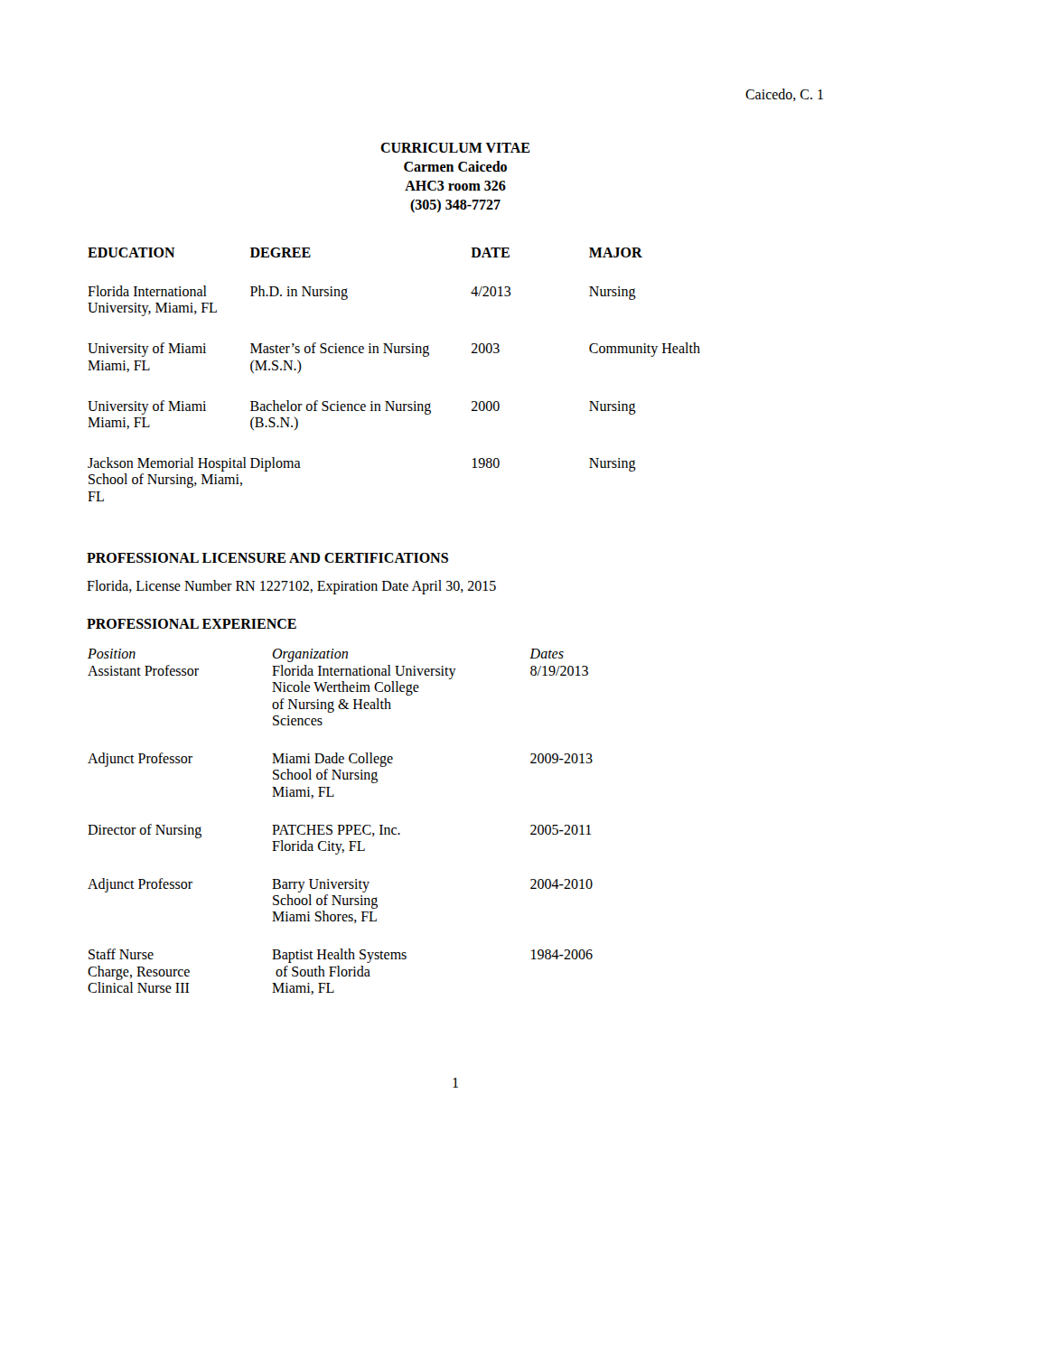Caicedo, C. 1
CURRICULUM VITAE
Carmen Caicedo
AHC3 room 326
(305) 348-7727
| EDUCATION | DEGREE | DATE | MAJOR |
| --- | --- | --- | --- |
| Florida International University, Miami, FL | Ph.D. in Nursing | 4/2013 | Nursing |
| University of Miami Miami, FL | Master’s of Science in Nursing (M.S.N.) | 2003 | Community Health |
| University of Miami Miami, FL | Bachelor of Science in Nursing (B.S.N.) | 2000 | Nursing |
| Jackson Memorial Hospital School of Nursing, Miami, FL | Diploma | 1980 | Nursing |
Professional Licensure and Certifications
Florida, License Number RN 1227102, Expiration Date April 30, 2015
Professional Experience
| Position | Organization | Dates |
| Assistant Professor | Florida International University Nicole Wertheim College of Nursing & Health Sciences | 8/19/2013 |
| Adjunct Professor | Miami Dade College School of Nursing Miami, FL | 2009-2013 |
| Director of Nursing | PATCHES PPEC, Inc. Florida City, FL | 2005-2011 |
| Adjunct Professor | Barry University School of Nursing Miami Shores, FL | 2004-2010 |
| Staff Nurse Charge, Resource Clinical Nurse III | Baptist Health Systems of South Florida Miami, FL | 1984-2006 |
1